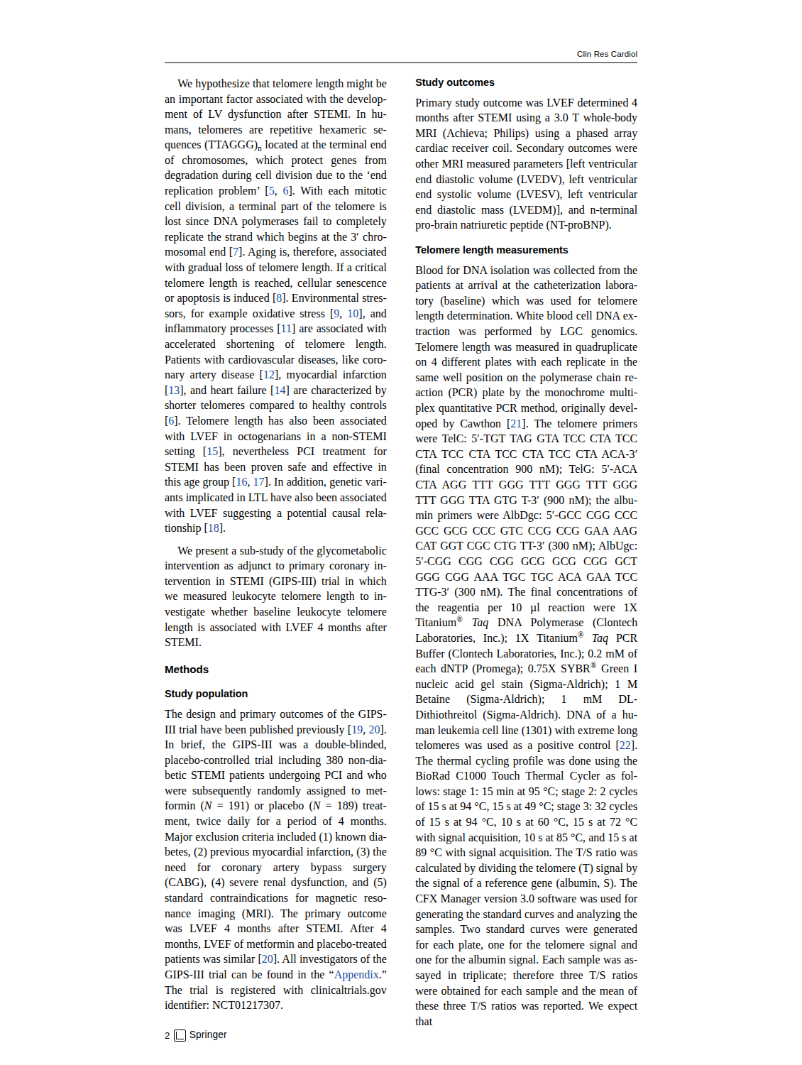Clin Res Cardiol
We hypothesize that telomere length might be an important factor associated with the development of LV dysfunction after STEMI. In humans, telomeres are repetitive hexameric sequences (TTAGGG)n located at the terminal end of chromosomes, which protect genes from degradation during cell division due to the ‘end replication problem’ [5, 6]. With each mitotic cell division, a terminal part of the telomere is lost since DNA polymerases fail to completely replicate the strand which begins at the 3′ chromosomal end [7]. Aging is, therefore, associated with gradual loss of telomere length. If a critical telomere length is reached, cellular senescence or apoptosis is induced [8]. Environmental stressors, for example oxidative stress [9, 10], and inflammatory processes [11] are associated with accelerated shortening of telomere length. Patients with cardiovascular diseases, like coronary artery disease [12], myocardial infarction [13], and heart failure [14] are characterized by shorter telomeres compared to healthy controls [6]. Telomere length has also been associated with LVEF in octogenarians in a non-STEMI setting [15], nevertheless PCI treatment for STEMI has been proven safe and effective in this age group [16, 17]. In addition, genetic variants implicated in LTL have also been associated with LVEF suggesting a potential causal relationship [18].
We present a sub-study of the glycometabolic intervention as adjunct to primary coronary intervention in STEMI (GIPS-III) trial in which we measured leukocyte telomere length to investigate whether baseline leukocyte telomere length is associated with LVEF 4 months after STEMI.
Methods
Study population
The design and primary outcomes of the GIPS-III trial have been published previously [19, 20]. In brief, the GIPS-III was a double-blinded, placebo-controlled trial including 380 non-diabetic STEMI patients undergoing PCI and who were subsequently randomly assigned to metformin (N = 191) or placebo (N = 189) treatment, twice daily for a period of 4 months. Major exclusion criteria included (1) known diabetes, (2) previous myocardial infarction, (3) the need for coronary artery bypass surgery (CABG), (4) severe renal dysfunction, and (5) standard contraindications for magnetic resonance imaging (MRI). The primary outcome was LVEF 4 months after STEMI. After 4 months, LVEF of metformin and placebo-treated patients was similar [20]. All investigators of the GIPS-III trial can be found in the “Appendix.” The trial is registered with clinicaltrials.gov identifier: NCT01217307.
Study outcomes
Primary study outcome was LVEF determined 4 months after STEMI using a 3.0 T whole-body MRI (Achieva; Philips) using a phased array cardiac receiver coil. Secondary outcomes were other MRI measured parameters [left ventricular end diastolic volume (LVEDV), left ventricular end systolic volume (LVESV), left ventricular end diastolic mass (LVEDM)], and n-terminal pro-brain natriuretic peptide (NT-proBNP).
Telomere length measurements
Blood for DNA isolation was collected from the patients at arrival at the catheterization laboratory (baseline) which was used for telomere length determination. White blood cell DNA extraction was performed by LGC genomics. Telomere length was measured in quadruplicate on 4 different plates with each replicate in the same well position on the polymerase chain reaction (PCR) plate by the monochrome multiplex quantitative PCR method, originally developed by Cawthon [21]. The telomere primers were TelC: 5′-TGT TAG GTA TCC CTA TCC CTA TCC CTA TCC CTA TCC CTA ACA-3′ (final concentration 900 nM); TelG: 5′-ACA CTA AGG TTT GGG TTT GGG TTT GGG TTT GGG TTA GTG T-3′ (900 nM); the albumin primers were AlbDgc: 5′-GCC CGG CCC GCC GCG CCC GTC CCG CCG GAA AAG CAT GGT CGC CTG TT-3′ (300 nM); AlbUgc: 5′-CGG CGG CGG GCG GCG CGG GCT GGG CGG AAA TGC TGC ACA GAA TCC TTG-3′ (300 nM). The final concentrations of the reagentia per 10 µl reaction were 1X Titanium® Taq DNA Polymerase (Clontech Laboratories, Inc.); 1X Titanium® Taq PCR Buffer (Clontech Laboratories, Inc.); 0.2 mM of each dNTP (Promega); 0.75X SYBR® Green I nucleic acid gel stain (Sigma-Aldrich); 1 M Betaine (Sigma-Aldrich); 1 mM DL-Dithiothreitol (Sigma-Aldrich). DNA of a human leukemia cell line (1301) with extreme long telomeres was used as a positive control [22]. The thermal cycling profile was done using the BioRad C1000 Touch Thermal Cycler as follows: stage 1: 15 min at 95 °C; stage 2: 2 cycles of 15 s at 94 °C, 15 s at 49 °C; stage 3: 32 cycles of 15 s at 94 °C, 10 s at 60 °C, 15 s at 72 °C with signal acquisition, 10 s at 85 °C, and 15 s at 89 °C with signal acquisition. The T/S ratio was calculated by dividing the telomere (T) signal by the signal of a reference gene (albumin, S). The CFX Manager version 3.0 software was used for generating the standard curves and analyzing the samples. Two standard curves were generated for each plate, one for the telomere signal and one for the albumin signal. Each sample was assayed in triplicate; therefore three T/S ratios were obtained for each sample and the mean of these three T/S ratios was reported. We expect that
2 Springer